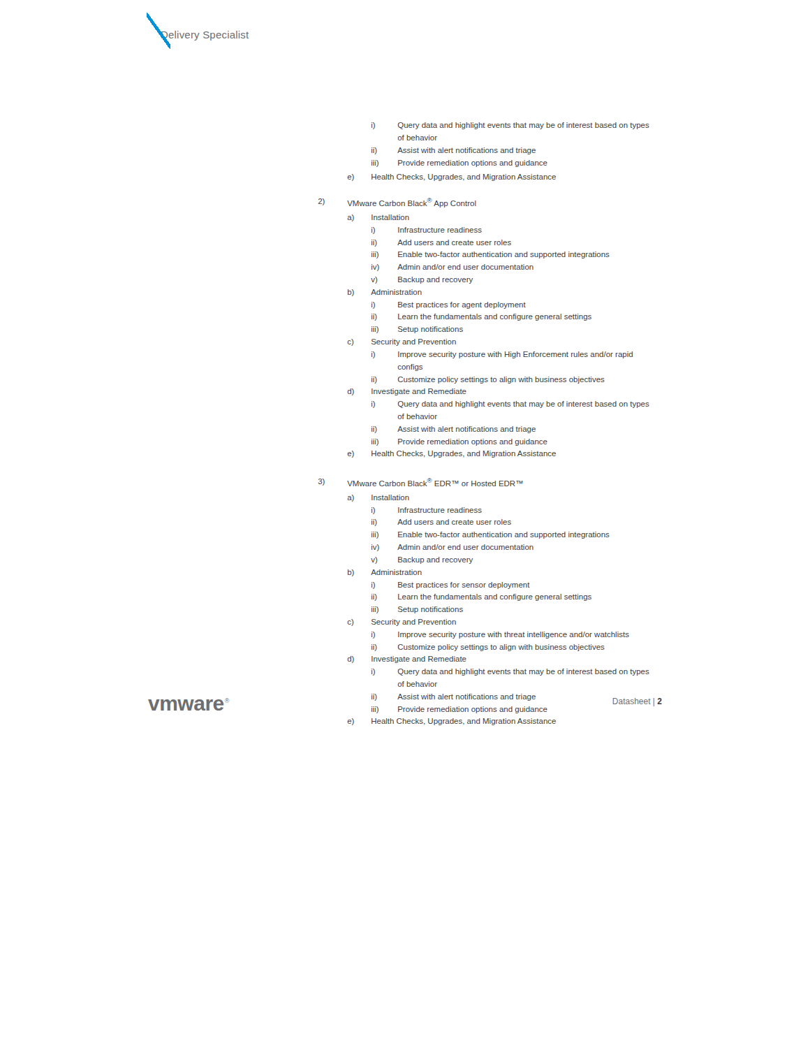Delivery Specialist
i) Query data and highlight events that may be of interest based on types of behavior
ii) Assist with alert notifications and triage
iii) Provide remediation options and guidance
e) Health Checks, Upgrades, and Migration Assistance
2) VMware Carbon Black® App Control
a) Installation
i) Infrastructure readiness
ii) Add users and create user roles
iii) Enable two-factor authentication and supported integrations
iv) Admin and/or end user documentation
v) Backup and recovery
b) Administration
i) Best practices for agent deployment
ii) Learn the fundamentals and configure general settings
iii) Setup notifications
c) Security and Prevention
i) Improve security posture with High Enforcement rules and/or rapid configs
ii) Customize policy settings to align with business objectives
d) Investigate and Remediate
i) Query data and highlight events that may be of interest based on types of behavior
ii) Assist with alert notifications and triage
iii) Provide remediation options and guidance
e) Health Checks, Upgrades, and Migration Assistance
3) VMware Carbon Black® EDR™ or Hosted EDR™
a) Installation
i) Infrastructure readiness
ii) Add users and create user roles
iii) Enable two-factor authentication and supported integrations
iv) Admin and/or end user documentation
v) Backup and recovery
b) Administration
i) Best practices for sensor deployment
ii) Learn the fundamentals and configure general settings
iii) Setup notifications
c) Security and Prevention
i) Improve security posture with threat intelligence and/or watchlists
ii) Customize policy settings to align with business objectives
d) Investigate and Remediate
i) Query data and highlight events that may be of interest based on types of behavior
ii) Assist with alert notifications and triage
iii) Provide remediation options and guidance
e) Health Checks, Upgrades, and Migration Assistance
vmware®
Datasheet | 2